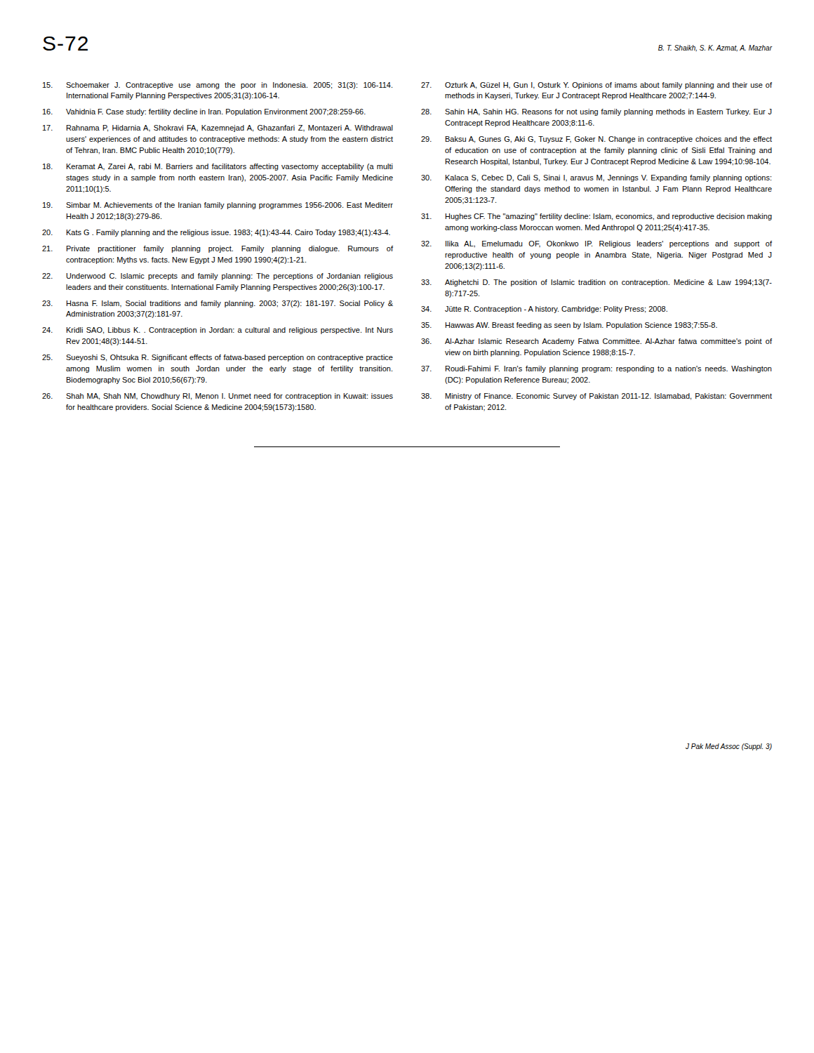S-72
B. T. Shaikh, S. K. Azmat, A. Mazhar
Schoemaker J. Contraceptive use among the poor in Indonesia. 2005; 31(3): 106-114. International Family Planning Perspectives 2005;31(3):106-14.
Vahidnia F. Case study: fertility decline in Iran. Population Environment 2007;28:259-66.
Rahnama P, Hidarnia A, Shokravi FA, Kazemnejad A, Ghazanfari Z, Montazeri A. Withdrawal users' experiences of and attitudes to contraceptive methods: A study from the eastern district of Tehran, Iran. BMC Public Health 2010;10(779).
Keramat A, Zarei A, rabi M. Barriers and facilitators affecting vasectomy acceptability (a multi stages study in a sample from north eastern Iran), 2005-2007. Asia Pacific Family Medicine 2011;10(1):5.
Simbar M. Achievements of the Iranian family planning programmes 1956-2006. East Mediterr Health J 2012;18(3):279-86.
Kats G . Family planning and the religious issue. 1983; 4(1):43-44. Cairo Today 1983;4(1):43-4.
Private practitioner family planning project. Family planning dialogue. Rumours of contraception: Myths vs. facts. New Egypt J Med 1990 1990;4(2):1-21.
Underwood C. Islamic precepts and family planning: The perceptions of Jordanian religious leaders and their constituents. International Family Planning Perspectives 2000;26(3):100-17.
Hasna F. Islam, Social traditions and family planning. 2003; 37(2): 181-197. Social Policy & Administration 2003;37(2):181-97.
Kridli SAO, Libbus K. . Contraception in Jordan: a cultural and religious perspective. Int Nurs Rev 2001;48(3):144-51.
Sueyoshi S, Ohtsuka R. Significant effects of fatwa-based perception on contraceptive practice among Muslim women in south Jordan under the early stage of fertility transition. Biodemography Soc Biol 2010;56(67):79.
Shah MA, Shah NM, Chowdhury RI, Menon I. Unmet need for contraception in Kuwait: issues for healthcare providers. Social Science & Medicine 2004;59(1573):1580.
Ozturk A, Güzel H, Gun I, Osturk Y. Opinions of imams about family planning and their use of methods in Kayseri, Turkey. Eur J Contracept Reprod Healthcare 2002;7:144-9.
Sahin HA, Sahin HG. Reasons for not using family planning methods in Eastern Turkey. Eur J Contracept Reprod Healthcare 2003;8:11-6.
Baksu A, Gunes G, Aki G, Tuysuz F, Goker N. Change in contraceptive choices and the effect of education on use of contraception at the family planning clinic of Sisli Etfal Training and Research Hospital, Istanbul, Turkey. Eur J Contracept Reprod Medicine & Law 1994;10:98-104.
Kalaca S, Cebec D, Cali S, Sinai I, aravus M, Jennings V. Expanding family planning options: Offering the standard days method to women in Istanbul. J Fam Plann Reprod Healthcare 2005;31:123-7.
Hughes CF. The "amazing" fertility decline: Islam, economics, and reproductive decision making among working-class Moroccan women. Med Anthropol Q 2011;25(4):417-35.
Ilika AL, Emelumadu OF, Okonkwo IP. Religious leaders' perceptions and support of reproductive health of young people in Anambra State, Nigeria. Niger Postgrad Med J 2006;13(2):111-6.
Atighetchi D. The position of Islamic tradition on contraception. Medicine & Law 1994;13(7-8):717-25.
Jütte R. Contraception - A history. Cambridge: Polity Press; 2008.
Hawwas AW. Breast feeding as seen by Islam. Population Science 1983;7:55-8.
Al-Azhar Islamic Research Academy Fatwa Committee. Al-Azhar fatwa committee's point of view on birth planning. Population Science 1988;8:15-7.
Roudi-Fahimi F. Iran's family planning program: responding to a nation's needs. Washington (DC): Population Reference Bureau; 2002.
Ministry of Finance. Economic Survey of Pakistan 2011-12. Islamabad, Pakistan: Government of Pakistan; 2012.
J Pak Med Assoc (Suppl. 3)